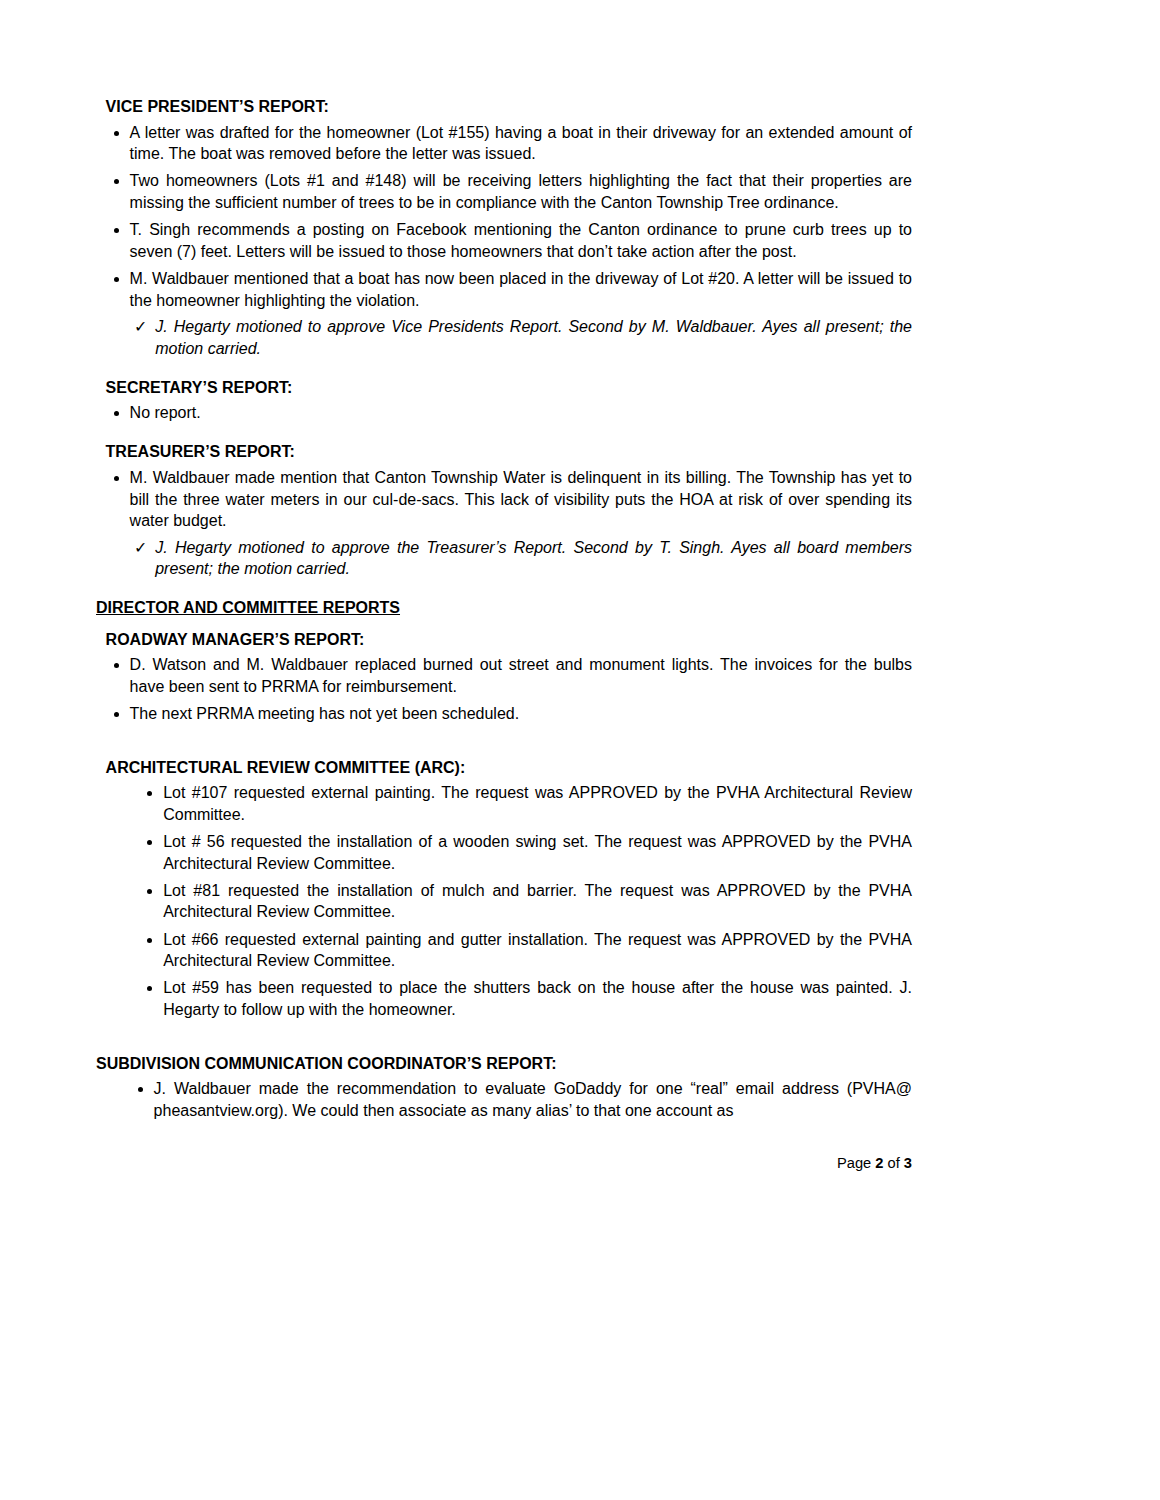Vice President’s Report:
A letter was drafted for the homeowner (Lot #155) having a boat in their driveway for an extended amount of time. The boat was removed before the letter was issued.
Two homeowners (Lots #1 and #148) will be receiving letters highlighting the fact that their properties are missing the sufficient number of trees to be in compliance with the Canton Township Tree ordinance.
T. Singh recommends a posting on Facebook mentioning the Canton ordinance to prune curb trees up to seven (7) feet. Letters will be issued to those homeowners that don’t take action after the post.
M. Waldbauer mentioned that a boat has now been placed in the driveway of Lot #20. A letter will be issued to the homeowner highlighting the violation.
J. Hegarty motioned to approve Vice Presidents Report. Second by M. Waldbauer. Ayes all present; the motion carried.
Secretary’s Report:
No report.
Treasurer’s Report:
M. Waldbauer made mention that Canton Township Water is delinquent in its billing. The Township has yet to bill the three water meters in our cul-de-sacs. This lack of visibility puts the HOA at risk of over spending its water budget.
J. Hegarty motioned to approve the Treasurer’s Report. Second by T. Singh. Ayes all board members present; the motion carried.
Director and Committee Reports
Roadway Manager’s Report:
D. Watson and M. Waldbauer replaced burned out street and monument lights. The invoices for the bulbs have been sent to PRRMA for reimbursement.
The next PRRMA meeting has not yet been scheduled.
Architectural Review Committee (ARC):
Lot #107 requested external painting. The request was APPROVED by the PVHA Architectural Review Committee.
Lot # 56 requested the installation of a wooden swing set. The request was APPROVED by the PVHA Architectural Review Committee.
Lot #81 requested the installation of mulch and barrier. The request was APPROVED by the PVHA Architectural Review Committee.
Lot #66 requested external painting and gutter installation. The request was APPROVED by the PVHA Architectural Review Committee.
Lot #59 has been requested to place the shutters back on the house after the house was painted. J. Hegarty to follow up with the homeowner.
Subdivision Communication Coordinator’s Report:
J. Waldbauer made the recommendation to evaluate GoDaddy for one “real” email address (PVHA@ pheasantview.org). We could then associate as many alias’ to that one account as
Page 2 of 3